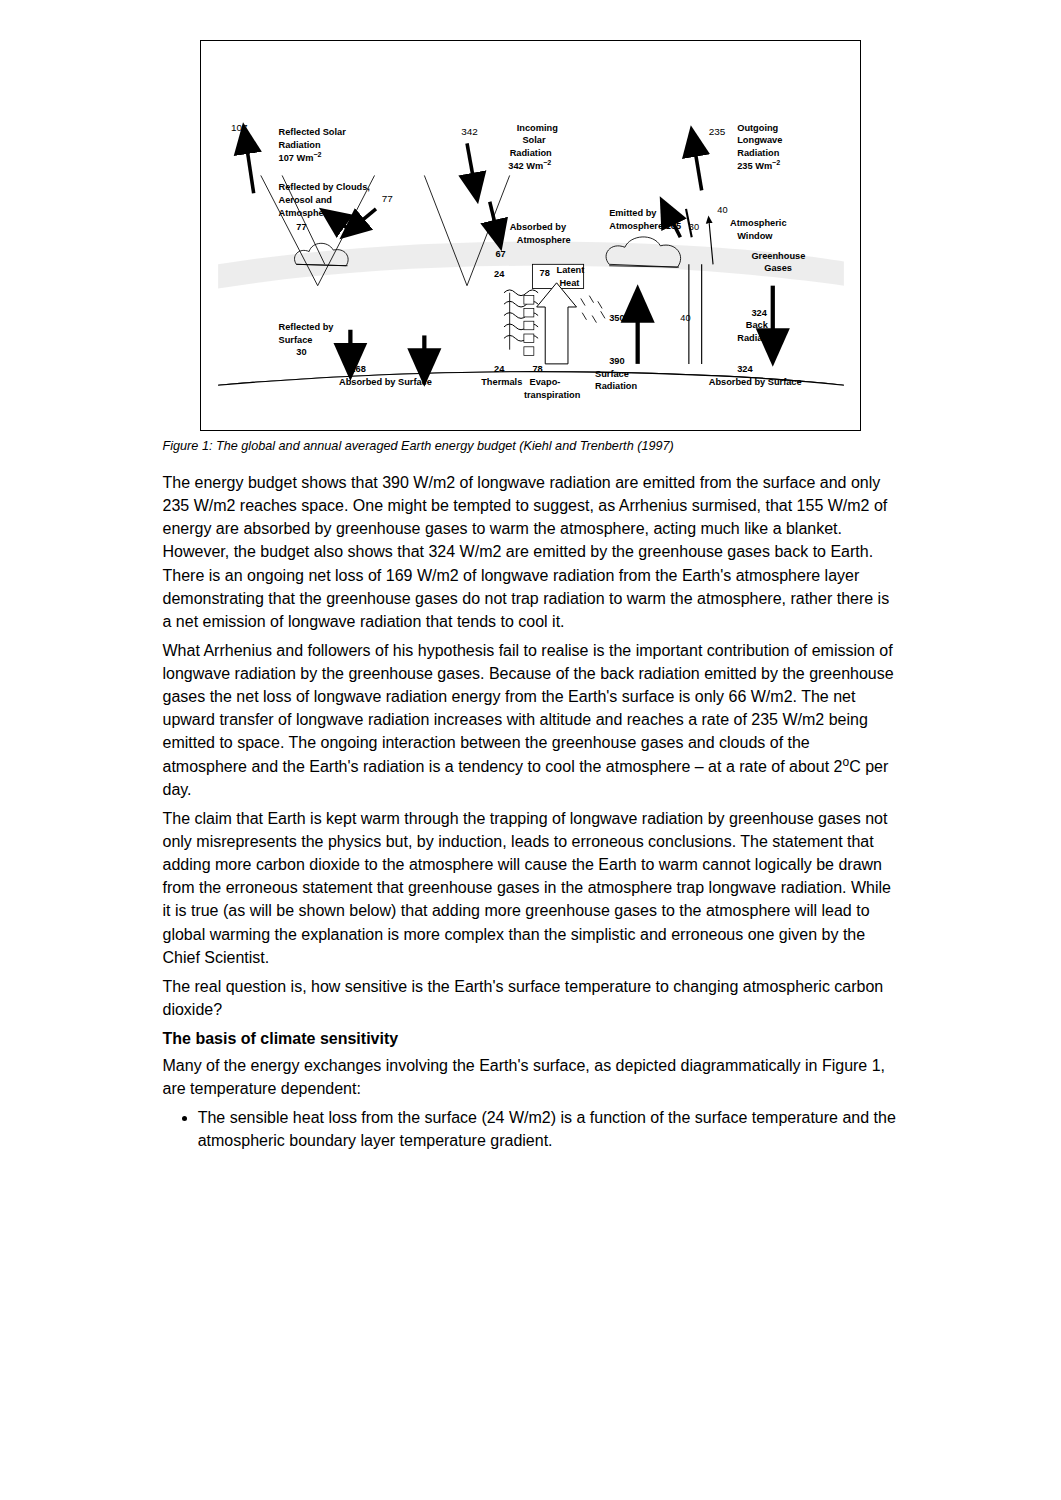107 Reflected Solar Radiation 107 Wm−2 Reflected by Clouds, Aerosol and Atmosphere 77 77 Reflected by Surface 30 342 Incoming Solar Radiation 342 Wm−2 Absorbed by Atmosphere 67 78 Latent Heat 24 235 Outgoing Longwave Radiation 235 Wm−2 Emitted by Atmosphere 165 30 40 Atmospheric Window Greenhouse Gases 350 390 Surface Radiation 40 324 Back Radiation 324 Absorbed by Surface 168 Absorbed by Surface 24 78 Thermals Evapo- transpiration
Figure 1: The global and annual averaged Earth energy budget (Kiehl and Trenberth (1997)
The energy budget shows that 390 W/m2 of longwave radiation are emitted from the surface and only 235 W/m2 reaches space. One might be tempted to suggest, as Arrhenius surmised, that 155 W/m2 of energy are absorbed by greenhouse gases to warm the atmosphere, acting much like a blanket. However, the budget also shows that 324 W/m2 are emitted by the greenhouse gases back to Earth. There is an ongoing net loss of 169 W/m2 of longwave radiation from the Earth's atmosphere layer demonstrating that the greenhouse gases do not trap radiation to warm the atmosphere, rather there is a net emission of longwave radiation that tends to cool it.
What Arrhenius and followers of his hypothesis fail to realise is the important contribution of emission of longwave radiation by the greenhouse gases. Because of the back radiation emitted by the greenhouse gases the net loss of longwave radiation energy from the Earth's surface is only 66 W/m2. The net upward transfer of longwave radiation increases with altitude and reaches a rate of 235 W/m2 being emitted to space. The ongoing interaction between the greenhouse gases and clouds of the atmosphere and the Earth's radiation is a tendency to cool the atmosphere – at a rate of about 2oC per day.
The claim that Earth is kept warm through the trapping of longwave radiation by greenhouse gases not only misrepresents the physics but, by induction, leads to erroneous conclusions. The statement that adding more carbon dioxide to the atmosphere will cause the Earth to warm cannot logically be drawn from the erroneous statement that greenhouse gases in the atmosphere trap longwave radiation. While it is true (as will be shown below) that adding more greenhouse gases to the atmosphere will lead to global warming the explanation is more complex than the simplistic and erroneous one given by the Chief Scientist.
The real question is, how sensitive is the Earth's surface temperature to changing atmospheric carbon dioxide?
The basis of climate sensitivity
Many of the energy exchanges involving the Earth's surface, as depicted diagrammatically in Figure 1, are temperature dependent:
The sensible heat loss from the surface (24 W/m2) is a function of the surface temperature and the atmospheric boundary layer temperature gradient.